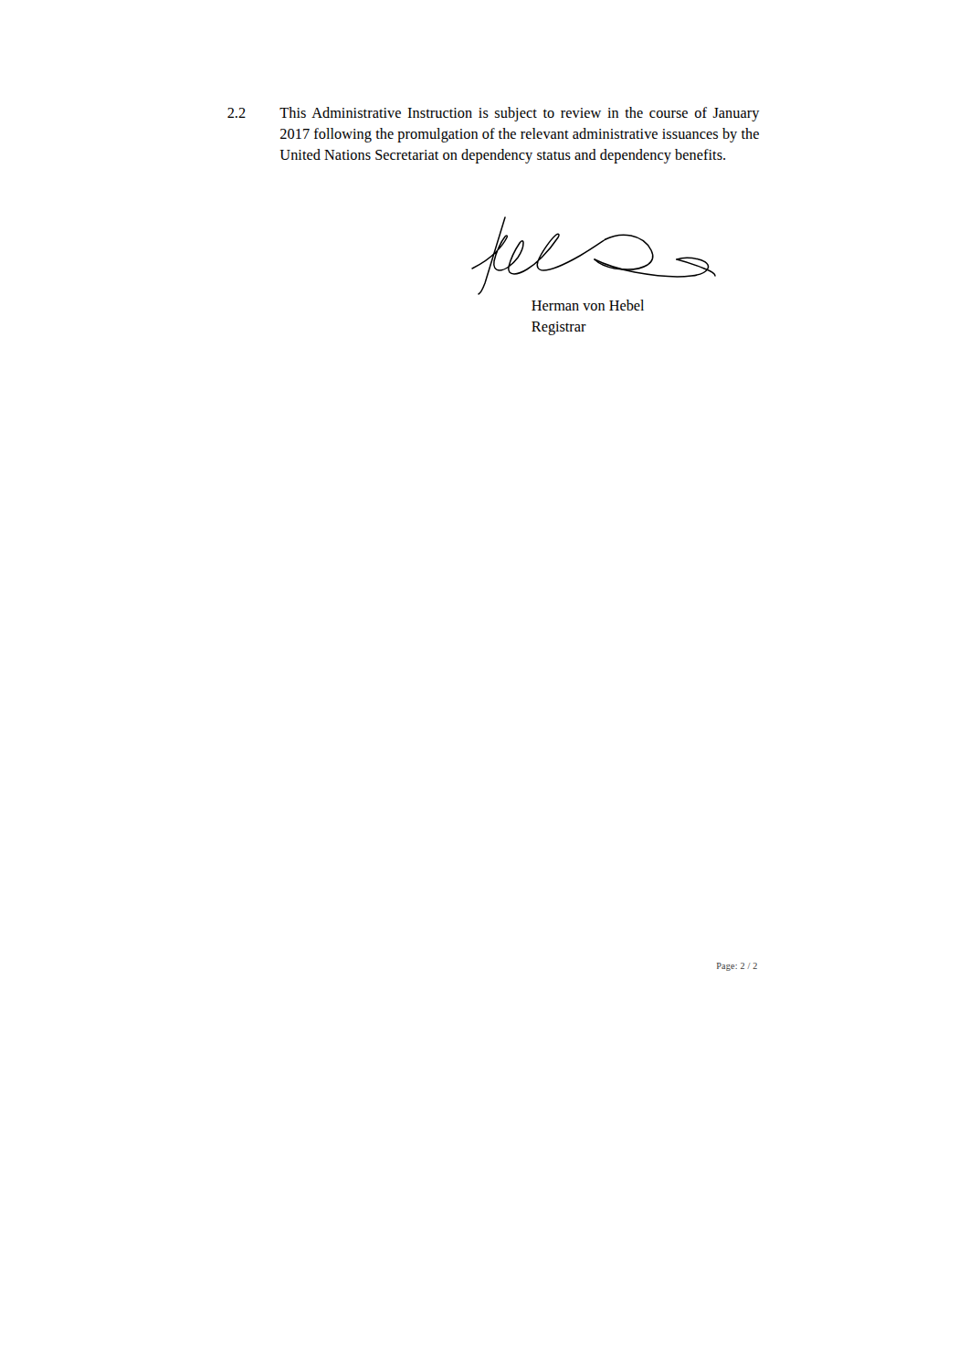2.2
This Administrative Instruction is subject to review in the course of January 2017 following the promulgation of the relevant administrative issuances by the United Nations Secretariat on dependency status and dependency benefits.
Herman von Hebel
Registrar
Page: 2 / 2